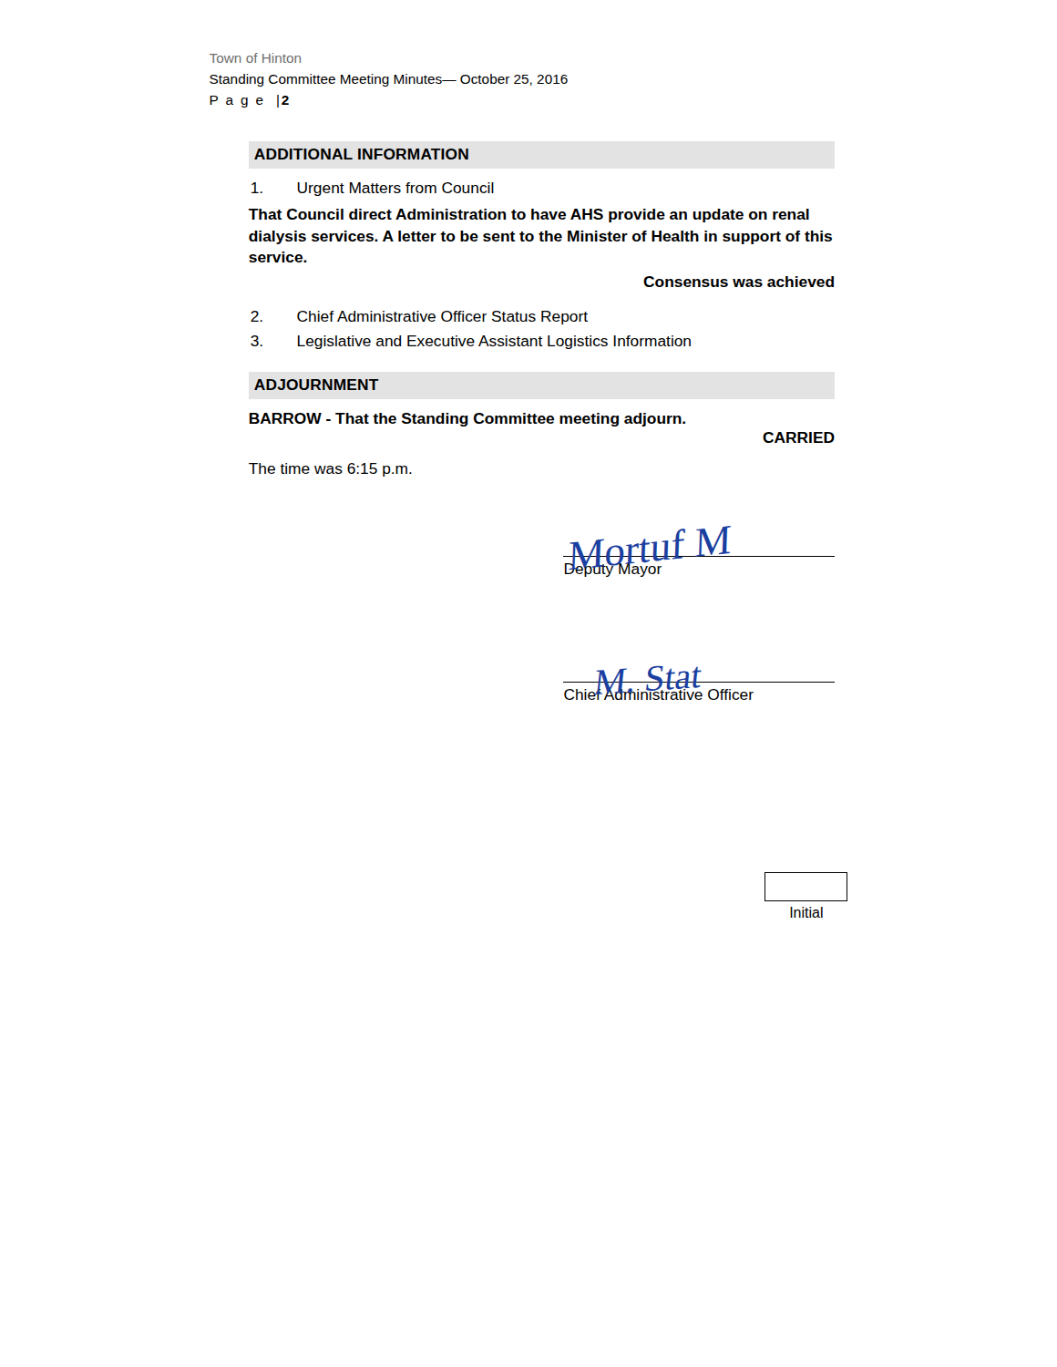Town of Hinton
Standing Committee Meeting Minutes— October 25, 2016
P a g e |2
ADDITIONAL INFORMATION
1.
Urgent Matters from Council
That Council direct Administration to have AHS provide an update on renal dialysis services. A letter to be sent to the Minister of Health in support of this service.
Consensus was achieved
2.
Chief Administrative Officer Status Report
3.
Legislative and Executive Assistant Logistics Information
ADJOURNMENT
BARROW - That the Standing Committee meeting adjourn.
CARRIED
The time was 6:15 p.m.
Mortuf M
Deputy Mayor
M. Stat
Chief Administrative Officer
Initial